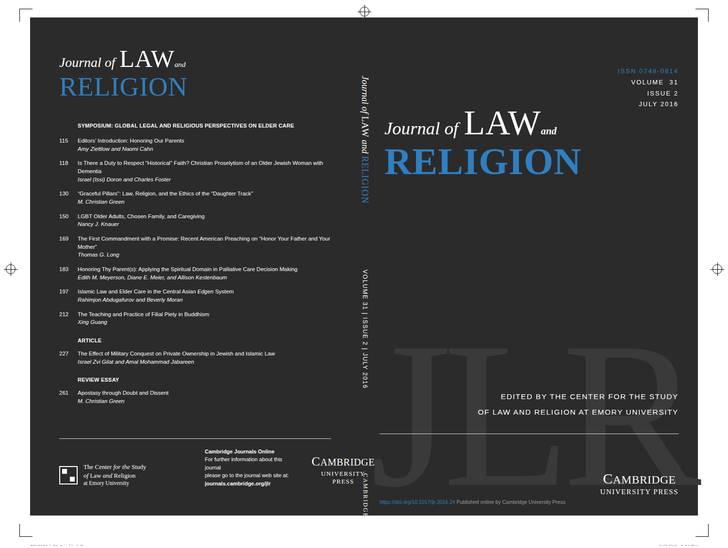Journal of LAW and RELIGION
Symposium: Global Legal and Religious Perspectives on Elder Care
115 Editors’ Introduction: Honoring Our Parents Amy Ziettlow and Naomi Cahn
118 Is There a Duty to Respect “Historical” Faith? Christian Proselytism of an Older Jewish Woman with Dementia Israel (Issi) Doron and Charles Foster
130 “Graceful Pillars”: Law, Religion, and the Ethics of the “Daughter Track” M. Christian Green
150 LGBT Older Adults, Chosen Family, and Caregiving Nancy J. Knauer
169 The First Commandment with a Promise: Recent American Preaching on “Honor Your Father and Your Mother” Thomas G. Long
183 Honoring Thy Parent(s): Applying the Spiritual Domain in Palliative Care Decision Making Edith M. Meyerson, Diane E. Meier, and Allison Kestenbaum
197 Islamic Law and Elder Care in the Central Asian Edgen System Rahimjon Abdugafurov and Beverly Moran
212 The Teaching and Practice of Filial Piety in Buddhism Xing Guang
Article
227 The Effect of Military Conquest on Private Ownership in Jewish and Islamic Law Israel Zvi Gilat and Amal Mohammad Jabareen
Review Essay
261 Apostasy through Doubt and Dissent M. Christian Green
The Center for the Study
of Law and Religion at Emory University
Cambridge Journals Online
For further information about this journal
please go to the journal web site at:
journals.cambridge.org/jlr
CAMBRIDGE UNIVERSITY PRESS
Journal of LAW and RELIGION
VOLUME 31 | ISSUE 2 | JULY 2016
Cambridge
JLR
ISSN 0748-0814
VOLUME 31
ISSUE 2
JULY 2016
Journal of LAW and RELIGION
Edited by the Center for the Study
of Law and Religion at Emory University
CAMBRIDGE UNIVERSITY PRESS
https://doi.org/10.1017/jlr.2016.24 Published online by Cambridge University Press
07480814_31-2.indd 1-3 04/10/16 9:04 PM